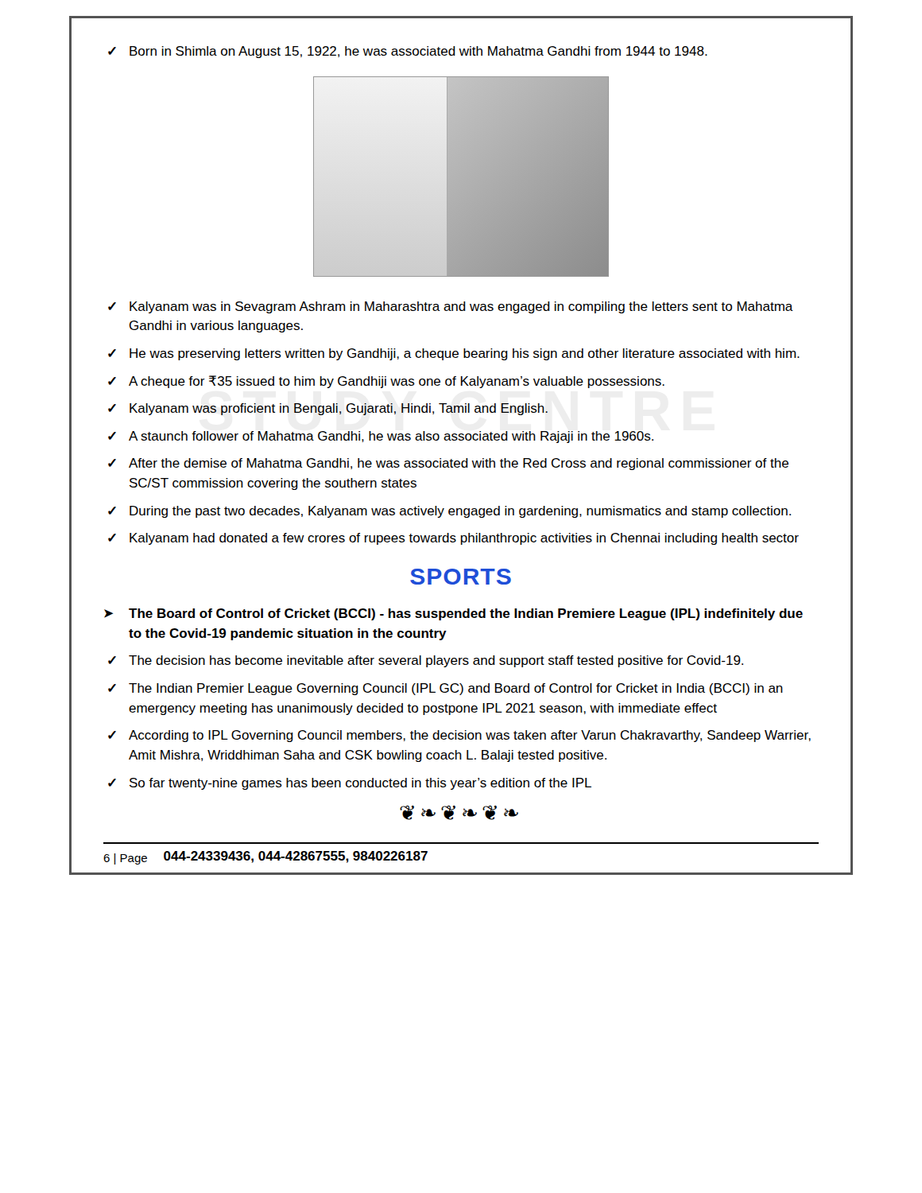STUDY CENTRE
Born in Shimla on August 15, 1922, he was associated with Mahatma Gandhi from 1944 to 1948.
Kalyanam was in Sevagram Ashram in Maharashtra and was engaged in compiling the letters sent to Mahatma Gandhi in various languages.
He was preserving letters written by Gandhiji, a cheque bearing his sign and other literature associated with him.
A cheque for ₹35 issued to him by Gandhiji was one of Kalyanam’s valuable possessions.
Kalyanam was proficient in Bengali, Gujarati, Hindi, Tamil and English.
A staunch follower of Mahatma Gandhi, he was also associated with Rajaji in the 1960s.
After the demise of Mahatma Gandhi, he was associated with the Red Cross and regional commissioner of the SC/ST commission covering the southern states
During the past two decades, Kalyanam was actively engaged in gardening, numismatics and stamp collection.
Kalyanam had donated a few crores of rupees towards philanthropic activities in Chennai including health sector
SPORTS
The Board of Control of Cricket (BCCI) - has suspended the Indian Premiere League (IPL) indefinitely due to the Covid-19 pandemic situation in the country
The decision has become inevitable after several players and support staff tested positive for Covid-19.
The Indian Premier League Governing Council (IPL GC) and Board of Control for Cricket in India (BCCI) in an emergency meeting has unanimously decided to postpone IPL 2021 season, with immediate effect
According to IPL Governing Council members, the decision was taken after Varun Chakravarthy, Sandeep Warrier, Amit Mishra, Wriddhiman Saha and CSK bowling coach L. Balaji tested positive.
So far twenty-nine games has been conducted in this year’s edition of the IPL
❦❧❦❧❦❧
6 | Page 044-24339436, 044-42867555, 9840226187